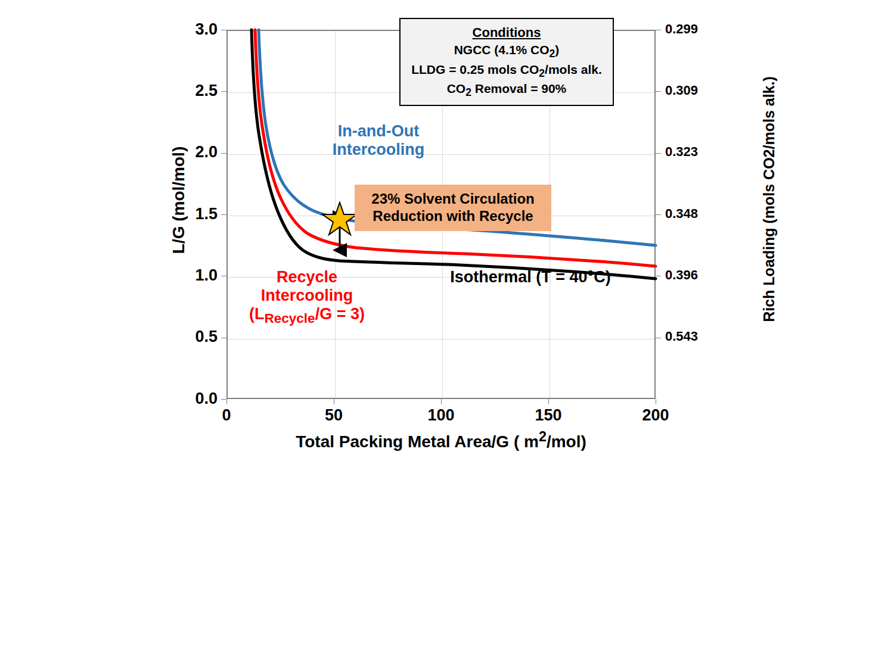0
50
100
150
200
3.0
2.5
2.0
1.5
1.0
0.5
0.0
0.299
0.309
0.323
0.348
0.396
0.543
Total Packing Metal Area/G ( m2/mol)
L/G (mol/mol)
Rich Loading (mols CO2/mols alk.)
Conditions
NGCC (4.1% CO2)
LLDG = 0.25 mols CO2/mols alk.
CO2 Removal = 90%
In-and-Out
Intercooling
Recycle
Intercooling
(LRecycle/G = 3)
Isothermal (T = 40°C)
23% Solvent Circulation
Reduction with Recycle